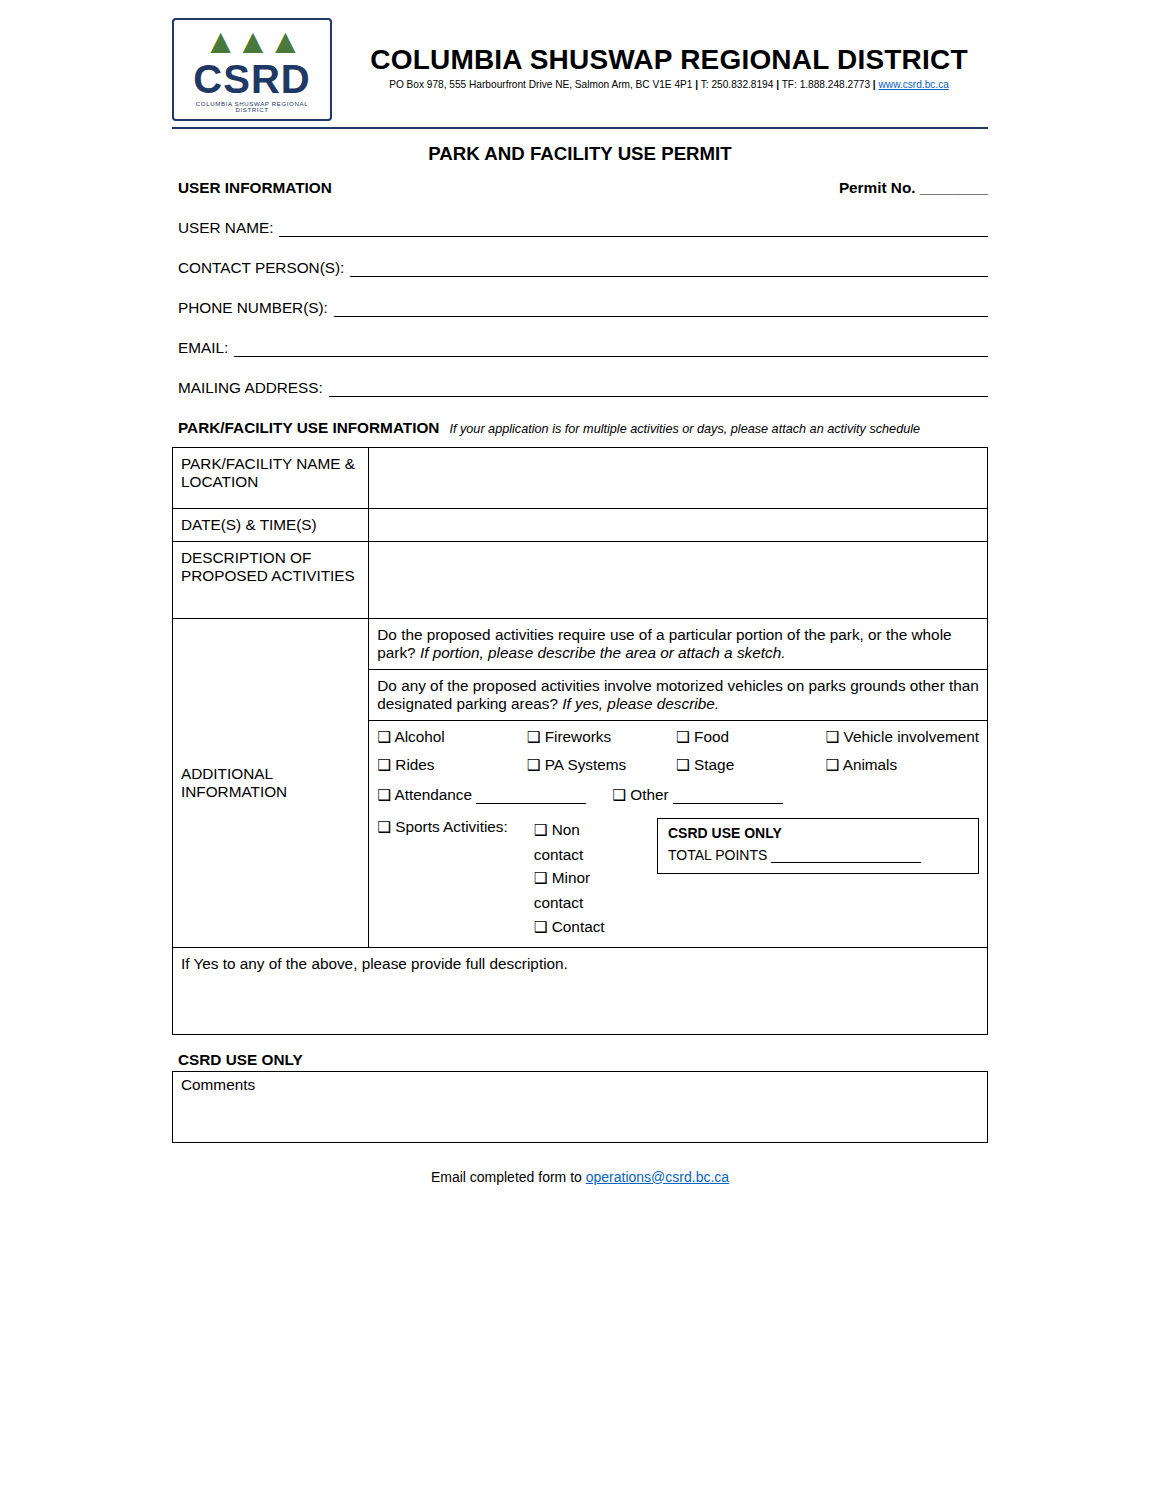▲▲▲
CSRD
COLUMBIA SHUSWAP REGIONAL DISTRICT
COLUMBIA SHUSWAP REGIONAL DISTRICT
PO Box 978, 555 Harbourfront Drive NE, Salmon Arm, BC V1E 4P1 | T: 250.832.8194 | TF: 1.888.248.2773 | www.csrd.bc.ca
PARK AND FACILITY USE PERMIT
USER INFORMATION Permit No. ________
USER NAME:
CONTACT PERSON(S):
PHONE NUMBER(S):
EMAIL:
MAILING ADDRESS:
PARK/FACILITY USE INFORMATIONIf your application is for multiple activities or days, please attach an activity schedule
| PARK/FACILITY NAME & LOCATION | |
| DATE(S) & TIME(S) | |
| DESCRIPTION OF PROPOSED ACTIVITIES | |
| ADDITIONAL INFORMATION | Do the proposed activities require use of a particular portion of the park, or the whole park? If portion, please describe the area or attach a sketch. |
| Do any of the proposed activities involve motorized vehicles on parks grounds other than designated parking areas? If yes, please describe. |
| ❑ Alcohol ❑ Fireworks ❑ Food ❑ Vehicle involvement ❑ Rides ❑ PA Systems ❑ Stage ❑ Animals ❑ Attendance ❑ Other ❑ Sports Activities: ❑ Non contact ❑ Minor contact ❑ Contact CSRD USE ONLY TOTAL POINTS |
| If Yes to any of the above, please provide full description. |
CSRD USE ONLY
Comments
Email completed form to operations@csrd.bc.ca